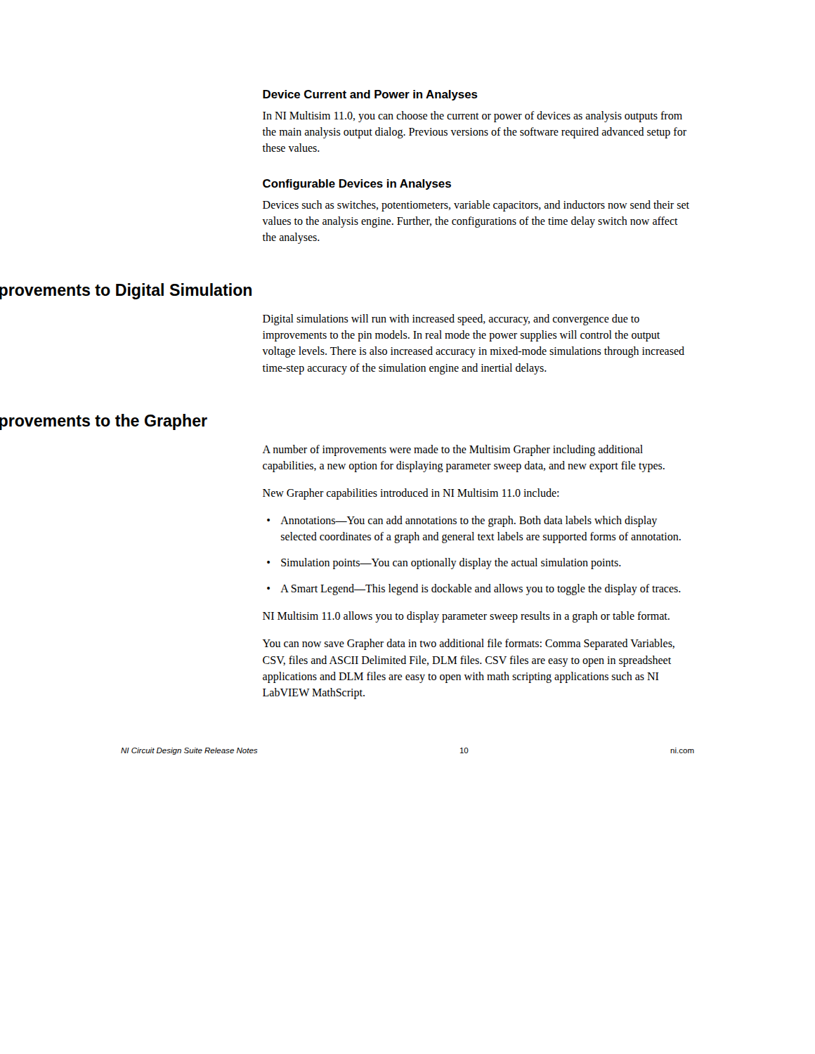Device Current and Power in Analyses
In NI Multisim 11.0, you can choose the current or power of devices as analysis outputs from the main analysis output dialog. Previous versions of the software required advanced setup for these values.
Configurable Devices in Analyses
Devices such as switches, potentiometers, variable capacitors, and inductors now send their set values to the analysis engine. Further, the configurations of the time delay switch now affect the analyses.
Improvements to Digital Simulation
Digital simulations will run with increased speed, accuracy, and convergence due to improvements to the pin models. In real mode the power supplies will control the output voltage levels. There is also increased accuracy in mixed-mode simulations through increased time-step accuracy of the simulation engine and inertial delays.
Improvements to the Grapher
A number of improvements were made to the Multisim Grapher including additional capabilities, a new option for displaying parameter sweep data, and new export file types.
New Grapher capabilities introduced in NI Multisim 11.0 include:
Annotations—You can add annotations to the graph. Both data labels which display selected coordinates of a graph and general text labels are supported forms of annotation.
Simulation points—You can optionally display the actual simulation points.
A Smart Legend—This legend is dockable and allows you to toggle the display of traces.
NI Multisim 11.0 allows you to display parameter sweep results in a graph or table format.
You can now save Grapher data in two additional file formats: Comma Separated Variables, CSV, files and ASCII Delimited File, DLM files. CSV files are easy to open in spreadsheet applications and DLM files are easy to open with math scripting applications such as NI LabVIEW MathScript.
NI Circuit Design Suite Release Notes 10 ni.com